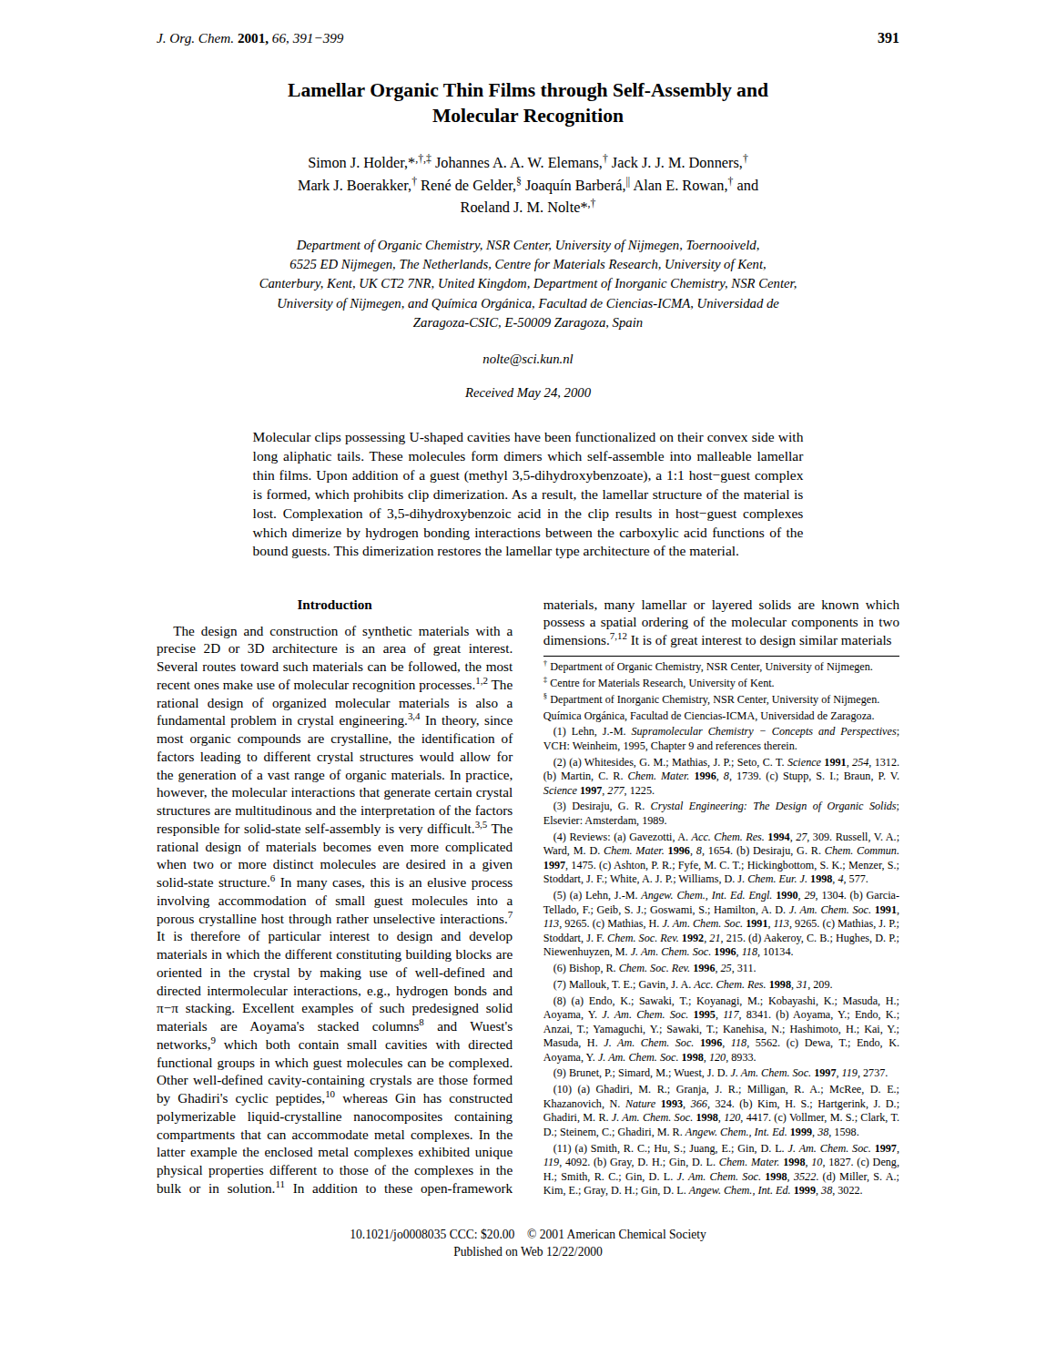J. Org. Chem. 2001, 66, 391−399
391
Lamellar Organic Thin Films through Self-Assembly and
Molecular Recognition
Simon J. Holder,*,†,‡ Johannes A. A. W. Elemans,† Jack J. J. M. Donners,†
Mark J. Boerakker,† René de Gelder,§ Joaquín Barberá,|| Alan E. Rowan,† and
Roeland J. M. Nolte*,†
Department of Organic Chemistry, NSR Center, University of Nijmegen, Toernooiveld,
6525 ED Nijmegen, The Netherlands, Centre for Materials Research, University of Kent,
Canterbury, Kent, UK CT2 7NR, United Kingdom, Department of Inorganic Chemistry, NSR Center,
University of Nijmegen, and Química Orgánica, Facultad de Ciencias-ICMA, Universidad de
Zaragoza-CSIC, E-50009 Zaragoza, Spain
nolte@sci.kun.nl
Received May 24, 2000
Molecular clips possessing U-shaped cavities have been functionalized on their convex side with long aliphatic tails. These molecules form dimers which self-assemble into malleable lamellar thin films. Upon addition of a guest (methyl 3,5-dihydroxybenzoate), a 1:1 host−guest complex is formed, which prohibits clip dimerization. As a result, the lamellar structure of the material is lost. Complexation of 3,5-dihydroxybenzoic acid in the clip results in host−guest complexes which dimerize by hydrogen bonding interactions between the carboxylic acid functions of the bound guests. This dimerization restores the lamellar type architecture of the material.
Introduction
The design and construction of synthetic materials with a precise 2D or 3D architecture is an area of great interest. Several routes toward such materials can be followed, the most recent ones make use of molecular recognition processes.1,2 The rational design of organized molecular materials is also a fundamental problem in crystal engineering.3,4 In theory, since most organic compounds are crystalline, the identification of factors leading to different crystal structures would allow for the generation of a vast range of organic materials. In practice, however, the molecular interactions that generate certain crystal structures are multitudinous and the interpretation of the factors responsible for solid-state self-assembly is very difficult.3,5 The rational design of materials becomes even more complicated when two or more distinct molecules are desired in a given solid-state structure.6 In many cases, this is an elusive process involving accommodation of small guest molecules into a porous crystalline host through rather unselective interactions.7 It is therefore of particular interest to design and develop materials in which the different constituting building blocks are oriented in the crystal by making use of well-defined and directed intermolecular interactions, e.g., hydrogen bonds and π−π stacking. Excellent examples of such predesigned solid materials are Aoyama's stacked columns8 and Wuest's networks,9 which both contain small cavities with directed functional groups in which guest molecules can be complexed. Other well-defined cavity-containing crystals are those formed by Ghadiri's cyclic peptides,10 whereas Gin has constructed polymerizable liquid-crystalline nanocomposites containing compartments that can accommodate metal complexes. In the latter example the enclosed metal complexes exhibited unique physical properties different to those of the complexes in the bulk or in solution.11 In addition to these open-framework materials, many lamellar or layered solids are known which possess a spatial ordering of the molecular components in two dimensions.7,12 It is of great interest to design similar materials
† Department of Organic Chemistry, NSR Center, University of Nijmegen.
‡ Centre for Materials Research, University of Kent.
§ Department of Inorganic Chemistry, NSR Center, University of Nijmegen.
Química Orgánica, Facultad de Ciencias-ICMA, Universidad de Zaragoza.
(1) Lehn, J.-M. Supramolecular Chemistry − Concepts and Perspectives; VCH: Weinheim, 1995, Chapter 9 and references therein.
(2) (a) Whitesides, G. M.; Mathias, J. P.; Seto, C. T. Science 1991, 254, 1312. (b) Martin, C. R. Chem. Mater. 1996, 8, 1739. (c) Stupp, S. I.; Braun, P. V. Science 1997, 277, 1225.
(3) Desiraju, G. R. Crystal Engineering: The Design of Organic Solids; Elsevier: Amsterdam, 1989.
(4) Reviews: (a) Gavezotti, A. Acc. Chem. Res. 1994, 27, 309. Russell, V. A.; Ward, M. D. Chem. Mater. 1996, 8, 1654. (b) Desiraju, G. R. Chem. Commun. 1997, 1475. (c) Ashton, P. R.; Fyfe, M. C. T.; Hickingbottom, S. K.; Menzer, S.; Stoddart, J. F.; White, A. J. P.; Williams, D. J. Chem. Eur. J. 1998, 4, 577.
(5) (a) Lehn, J.-M. Angew. Chem., Int. Ed. Engl. 1990, 29, 1304. (b) Garcia-Tellado, F.; Geib, S. J.; Goswami, S.; Hamilton, A. D. J. Am. Chem. Soc. 1991, 113, 9265. (c) Mathias, H. J. Am. Chem. Soc. 1991, 113, 9265. (c) Mathias, J. P.; Stoddart, J. F. Chem. Soc. Rev. 1992, 21, 215. (d) Aakeroy, C. B.; Hughes, D. P.; Niewenhuyzen, M. J. Am. Chem. Soc. 1996, 118, 10134.
(6) Bishop, R. Chem. Soc. Rev. 1996, 25, 311.
(7) Mallouk, T. E.; Gavin, J. A. Acc. Chem. Res. 1998, 31, 209.
(8) (a) Endo, K.; Sawaki, T.; Koyanagi, M.; Kobayashi, K.; Masuda, H.; Aoyama, Y. J. Am. Chem. Soc. 1995, 117, 8341. (b) Aoyama, Y.; Endo, K.; Anzai, T.; Yamaguchi, Y.; Sawaki, T.; Kanehisa, N.; Hashimoto, H.; Kai, Y.; Masuda, H. J. Am. Chem. Soc. 1996, 118, 5562. (c) Dewa, T.; Endo, K. Aoyama, Y. J. Am. Chem. Soc. 1998, 120, 8933.
(9) Brunet, P.; Simard, M.; Wuest, J. D. J. Am. Chem. Soc. 1997, 119, 2737.
(10) (a) Ghadiri, M. R.; Granja, J. R.; Milligan, R. A.; McRee, D. E.; Khazanovich, N. Nature 1993, 366, 324. (b) Kim, H. S.; Hartgerink, J. D.; Ghadiri, M. R. J. Am. Chem. Soc. 1998, 120, 4417. (c) Vollmer, M. S.; Clark, T. D.; Steinem, C.; Ghadiri, M. R. Angew. Chem., Int. Ed. 1999, 38, 1598.
(11) (a) Smith, R. C.; Hu, S.; Juang, E.; Gin, D. L. J. Am. Chem. Soc. 1997, 119, 4092. (b) Gray, D. H.; Gin, D. L. Chem. Mater. 1998, 10, 1827. (c) Deng, H.; Smith, R. C.; Gin, D. L. J. Am. Chem. Soc. 1998, 3522. (d) Miller, S. A.; Kim, E.; Gray, D. H.; Gin, D. L. Angew. Chem., Int. Ed. 1999, 38, 3022.
10.1021/jo0008035 CCC: $20.00 © 2001 American Chemical Society
Published on Web 12/22/2000